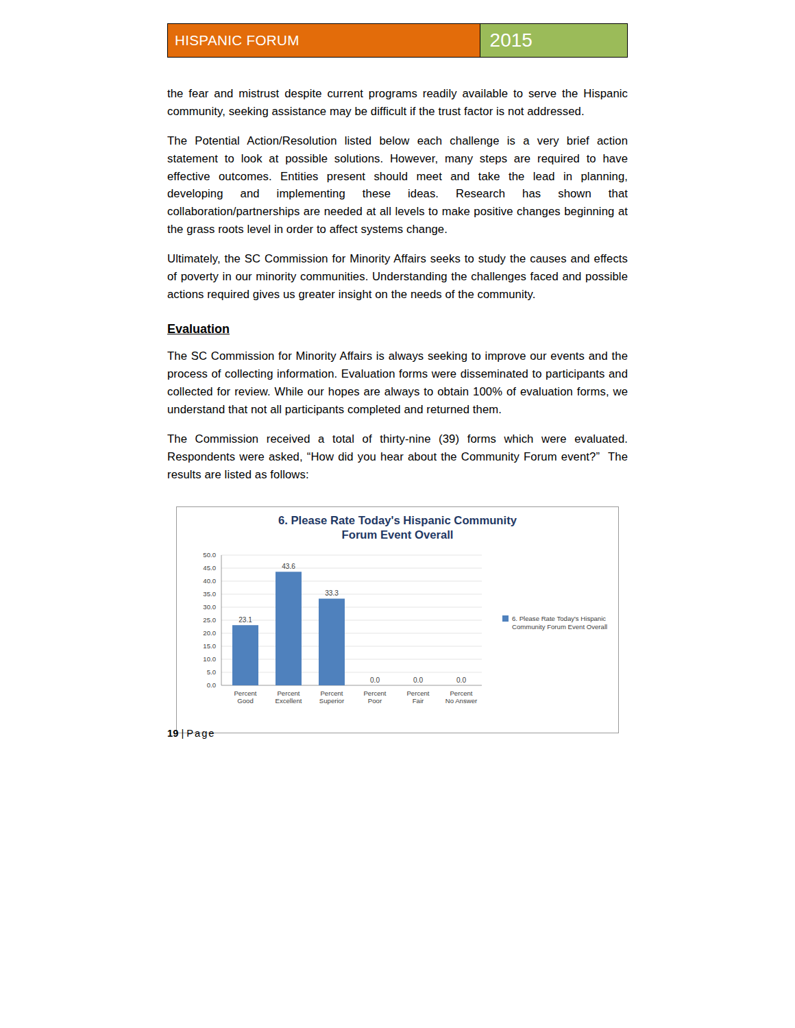HISPANIC FORUM
2015
the fear and mistrust despite current programs readily available to serve the Hispanic community, seeking assistance may be difficult if the trust factor is not addressed.
The Potential Action/Resolution listed below each challenge is a very brief action statement to look at possible solutions. However, many steps are required to have effective outcomes. Entities present should meet and take the lead in planning, developing and implementing these ideas. Research has shown that collaboration/partnerships are needed at all levels to make positive changes beginning at the grass roots level in order to affect systems change.
Ultimately, the SC Commission for Minority Affairs seeks to study the causes and effects of poverty in our minority communities. Understanding the challenges faced and possible actions required gives us greater insight on the needs of the community.
Evaluation
The SC Commission for Minority Affairs is always seeking to improve our events and the process of collecting information. Evaluation forms were disseminated to participants and collected for review. While our hopes are always to obtain 100% of evaluation forms, we understand that not all participants completed and returned them.
The Commission received a total of thirty-nine (39) forms which were evaluated. Respondents were asked, “How did you hear about the Community Forum event?” The results are listed as follows:
6. Please Rate Today's Hispanic Community
Forum Event Overall
50.0 45.0 40.0 35.0 30.0 25.0 20.0 15.0 10.0 5.0 0.0 23.1 43.6 33.3 0.0 0.0 0.0 Percent Good Percent Excellent Percent Superior Percent Poor Percent Fair Percent No Answer 6. Please Rate Today's Hispanic Community Forum Event Overall
19 | Page